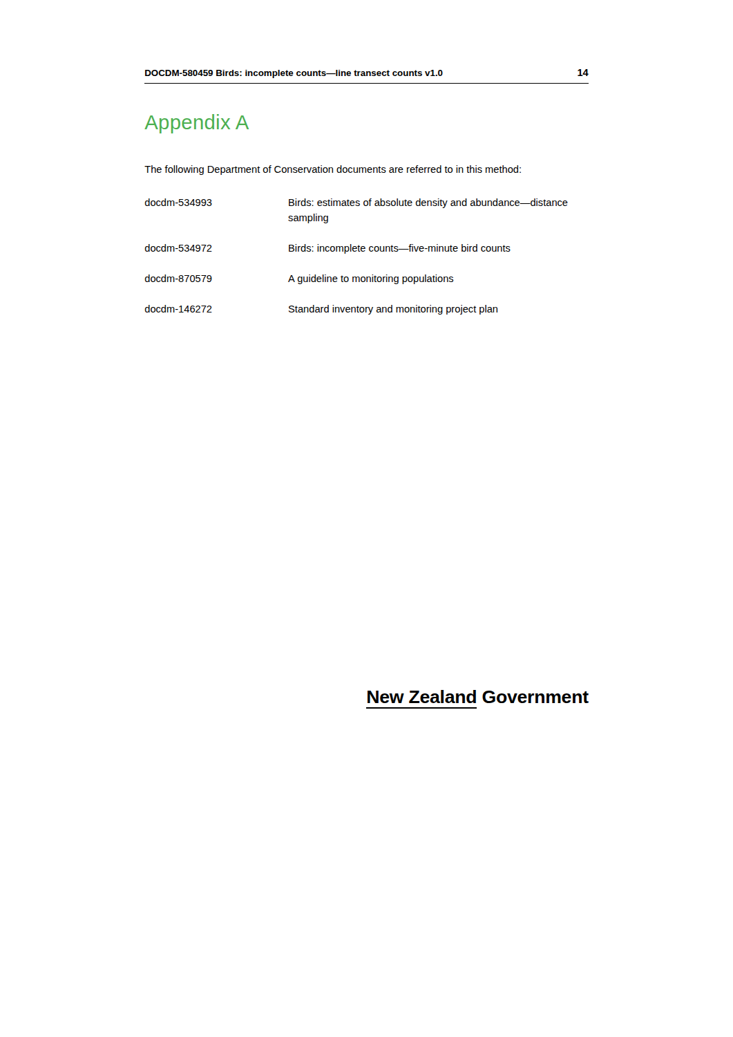DOCDM-580459 Birds: incomplete counts—line transect counts v1.0 14
Appendix A
The following Department of Conservation documents are referred to in this method:
docdm-534993
Birds: estimates of absolute density and abundance—distance sampling
docdm-534972
Birds: incomplete counts—five-minute bird counts
docdm-870579
A guideline to monitoring populations
docdm-146272
Standard inventory and monitoring project plan
New Zealand Government